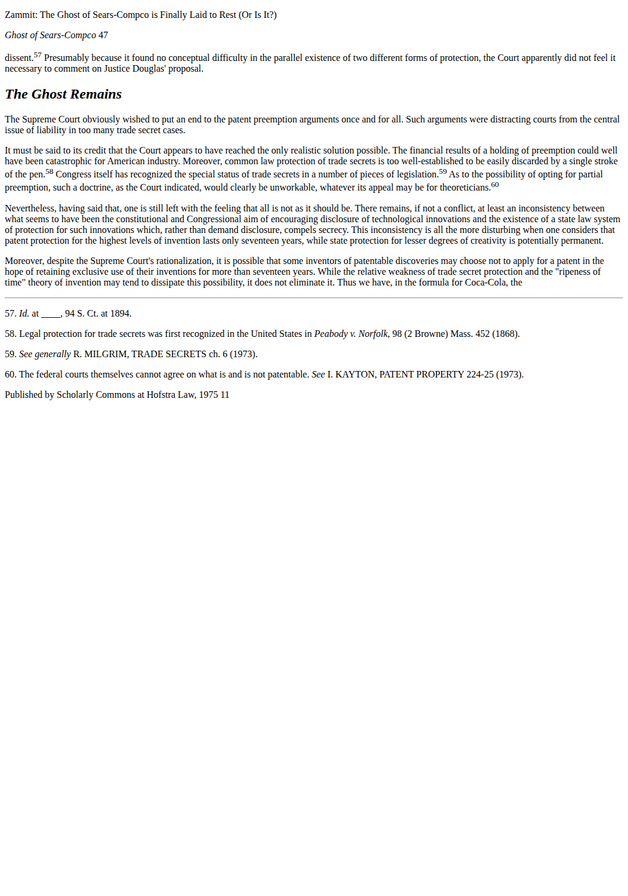Zammit: The Ghost of Sears-Compco is Finally Laid to Rest (Or Is It?)
Ghost of Sears-Compco 47
dissent.57 Presumably because it found no conceptual difficulty in the parallel existence of two different forms of protection, the Court apparently did not feel it necessary to comment on Justice Douglas' proposal.
The Ghost Remains
The Supreme Court obviously wished to put an end to the patent preemption arguments once and for all. Such arguments were distracting courts from the central issue of liability in too many trade secret cases.
It must be said to its credit that the Court appears to have reached the only realistic solution possible. The financial results of a holding of preemption could well have been catastrophic for American industry. Moreover, common law protection of trade secrets is too well-established to be easily discarded by a single stroke of the pen.58 Congress itself has recognized the special status of trade secrets in a number of pieces of legislation.59 As to the possibility of opting for partial preemption, such a doctrine, as the Court indicated, would clearly be unworkable, whatever its appeal may be for theoreticians.60
Nevertheless, having said that, one is still left with the feeling that all is not as it should be. There remains, if not a conflict, at least an inconsistency between what seems to have been the constitutional and Congressional aim of encouraging disclosure of technological innovations and the existence of a state law system of protection for such innovations which, rather than demand disclosure, compels secrecy. This inconsistency is all the more disturbing when one considers that patent protection for the highest levels of invention lasts only seventeen years, while state protection for lesser degrees of creativity is potentially permanent.
Moreover, despite the Supreme Court's rationalization, it is possible that some inventors of patentable discoveries may choose not to apply for a patent in the hope of retaining exclusive use of their inventions for more than seventeen years. While the relative weakness of trade secret protection and the "ripeness of time" theory of invention may tend to dissipate this possibility, it does not eliminate it. Thus we have, in the formula for Coca-Cola, the
57. Id. at ____, 94 S. Ct. at 1894.
58. Legal protection for trade secrets was first recognized in the United States in Peabody v. Norfolk, 98 (2 Browne) Mass. 452 (1868).
59. See generally R. MILGRIM, TRADE SECRETS ch. 6 (1973).
60. The federal courts themselves cannot agree on what is and is not patentable. See I. KAYTON, PATENT PROPERTY 224-25 (1973).
Published by Scholarly Commons at Hofstra Law, 1975 11